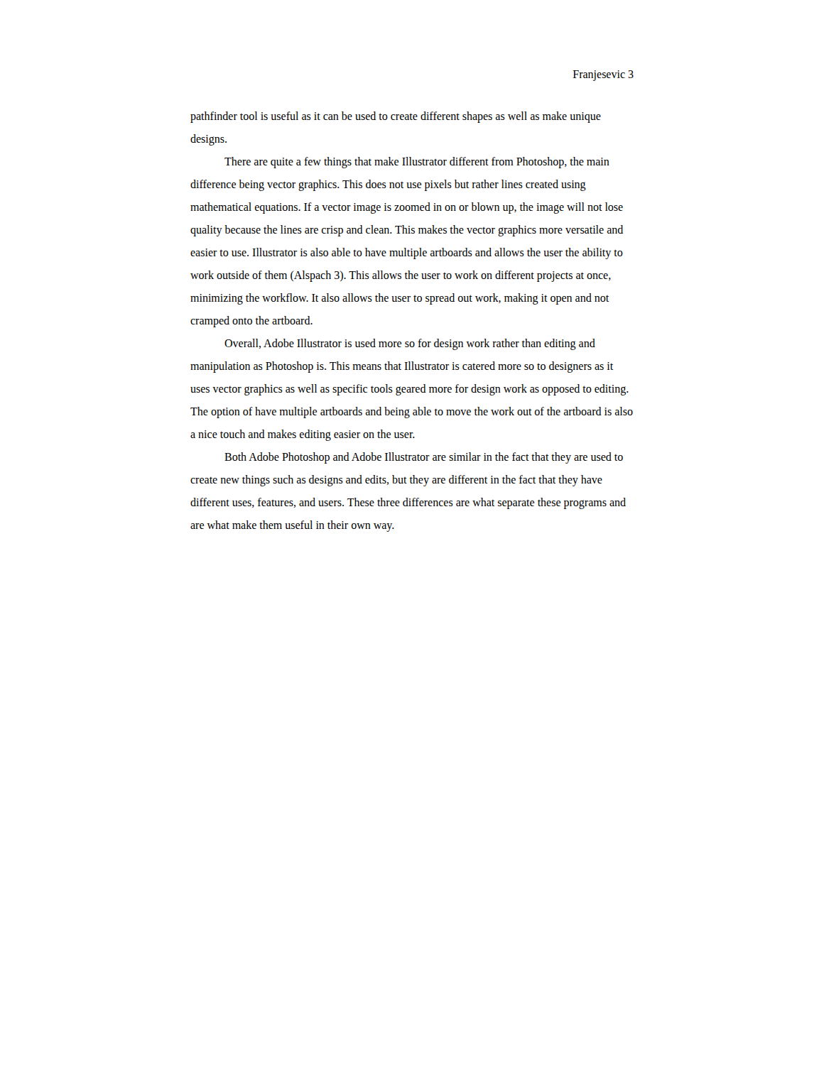Franjesevic 3
pathfinder tool is useful as it can be used to create different shapes as well as make unique designs.
There are quite a few things that make Illustrator different from Photoshop, the main difference being vector graphics. This does not use pixels but rather lines created using mathematical equations. If a vector image is zoomed in on or blown up, the image will not lose quality because the lines are crisp and clean. This makes the vector graphics more versatile and easier to use. Illustrator is also able to have multiple artboards and allows the user the ability to work outside of them (Alspach 3). This allows the user to work on different projects at once, minimizing the workflow. It also allows the user to spread out work, making it open and not cramped onto the artboard.
Overall, Adobe Illustrator is used more so for design work rather than editing and manipulation as Photoshop is. This means that Illustrator is catered more so to designers as it uses vector graphics as well as specific tools geared more for design work as opposed to editing. The option of have multiple artboards and being able to move the work out of the artboard is also a nice touch and makes editing easier on the user.
Both Adobe Photoshop and Adobe Illustrator are similar in the fact that they are used to create new things such as designs and edits, but they are different in the fact that they have different uses, features, and users. These three differences are what separate these programs and are what make them useful in their own way.